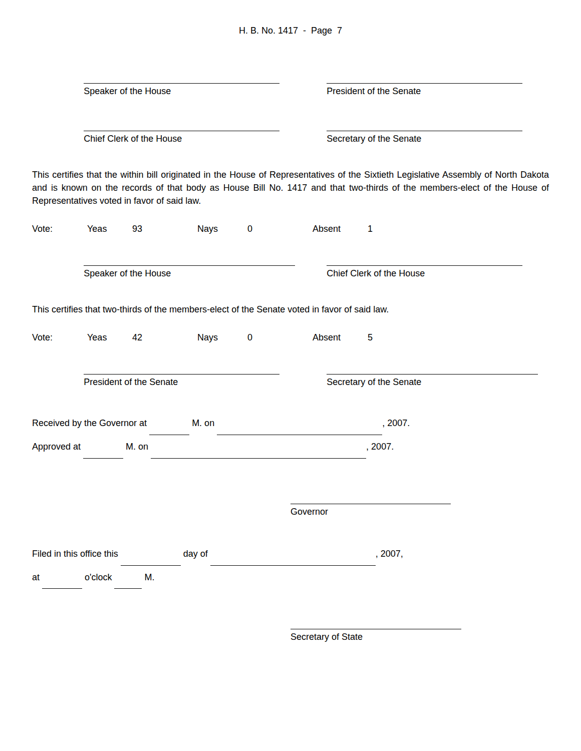H. B. No. 1417 - Page 7
Speaker of the House
President of the Senate
Chief Clerk of the House
Secretary of the Senate
This certifies that the within bill originated in the House of Representatives of the Sixtieth Legislative Assembly of North Dakota and is known on the records of that body as House Bill No. 1417 and that two-thirds of the members-elect of the House of Representatives voted in favor of said law.
Vote: Yeas 93 Nays 0 Absent 1
Speaker of the House
Chief Clerk of the House
This certifies that two-thirds of the members-elect of the Senate voted in favor of said law.
Vote: Yeas 42 Nays 0 Absent 5
President of the Senate
Secretary of the Senate
Received by the Governor at M. on , 2007.
Approved at M. on , 2007.
Governor
Filed in this office this day of , 2007,
at o'clock M.
Secretary of State